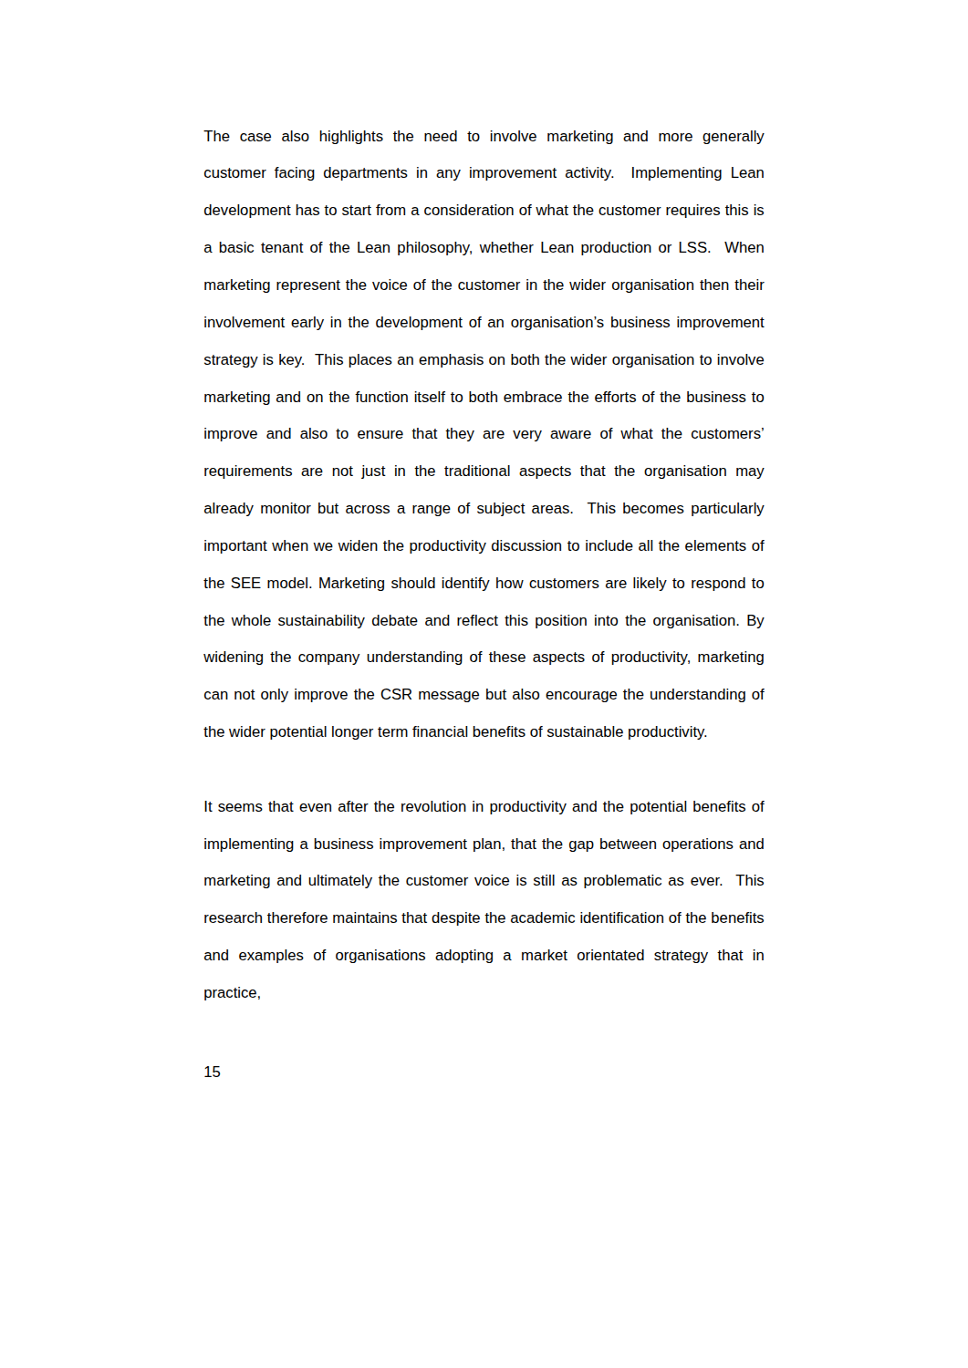The case also highlights the need to involve marketing and more generally customer facing departments in any improvement activity. Implementing Lean development has to start from a consideration of what the customer requires this is a basic tenant of the Lean philosophy, whether Lean production or LSS. When marketing represent the voice of the customer in the wider organisation then their involvement early in the development of an organisation’s business improvement strategy is key. This places an emphasis on both the wider organisation to involve marketing and on the function itself to both embrace the efforts of the business to improve and also to ensure that they are very aware of what the customers’ requirements are not just in the traditional aspects that the organisation may already monitor but across a range of subject areas. This becomes particularly important when we widen the productivity discussion to include all the elements of the SEE model. Marketing should identify how customers are likely to respond to the whole sustainability debate and reflect this position into the organisation. By widening the company understanding of these aspects of productivity, marketing can not only improve the CSR message but also encourage the understanding of the wider potential longer term financial benefits of sustainable productivity.
It seems that even after the revolution in productivity and the potential benefits of implementing a business improvement plan, that the gap between operations and marketing and ultimately the customer voice is still as problematic as ever. This research therefore maintains that despite the academic identification of the benefits and examples of organisations adopting a market orientated strategy that in practice,
15